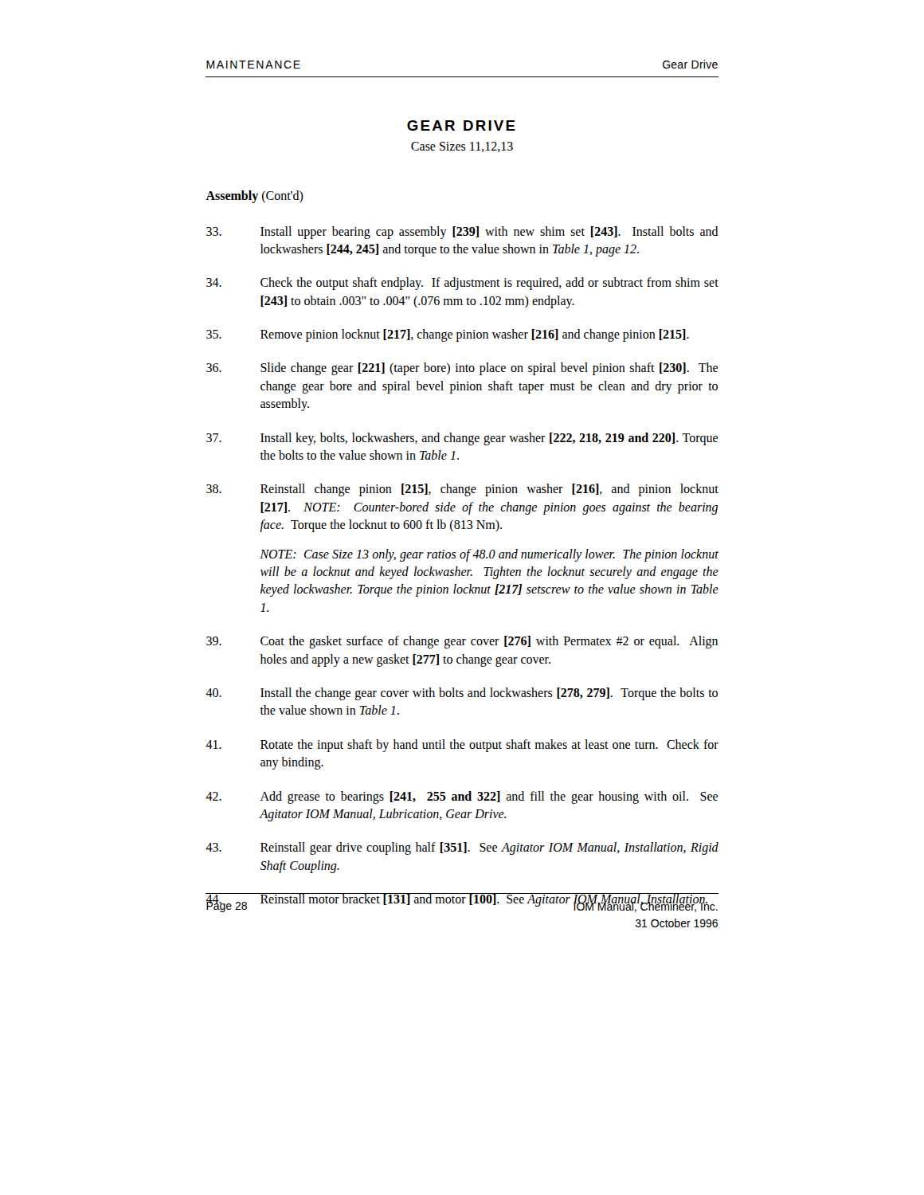MAINTENANCE
Gear Drive
GEAR DRIVE
Case Sizes 11,12,13
Assembly (Cont'd)
33. Install upper bearing cap assembly [239] with new shim set [243]. Install bolts and lockwashers [244, 245] and torque to the value shown in Table 1, page 12.
34. Check the output shaft endplay. If adjustment is required, add or subtract from shim set [243] to obtain .003" to .004" (.076 mm to .102 mm) endplay.
35. Remove pinion locknut [217], change pinion washer [216] and change pinion [215].
36. Slide change gear [221] (taper bore) into place on spiral bevel pinion shaft [230]. The change gear bore and spiral bevel pinion shaft taper must be clean and dry prior to assembly.
37. Install key, bolts, lockwashers, and change gear washer [222, 218, 219 and 220]. Torque the bolts to the value shown in Table 1.
38. Reinstall change pinion [215], change pinion washer [216], and pinion locknut [217]. NOTE: Counter-bored side of the change pinion goes against the bearing face. Torque the locknut to 600 ft lb (813 Nm).
NOTE: Case Size 13 only, gear ratios of 48.0 and numerically lower. The pinion locknut will be a locknut and keyed lockwasher. Tighten the locknut securely and engage the keyed lockwasher. Torque the pinion locknut [217] setscrew to the value shown in Table 1.
39. Coat the gasket surface of change gear cover [276] with Permatex #2 or equal. Align holes and apply a new gasket [277] to change gear cover.
40. Install the change gear cover with bolts and lockwashers [278, 279]. Torque the bolts to the value shown in Table 1.
41. Rotate the input shaft by hand until the output shaft makes at least one turn. Check for any binding.
42. Add grease to bearings [241, 255 and 322] and fill the gear housing with oil. See Agitator IOM Manual, Lubrication, Gear Drive.
43. Reinstall gear drive coupling half [351]. See Agitator IOM Manual, Installation, Rigid Shaft Coupling.
44. Reinstall motor bracket [131] and motor [100]. See Agitator IOM Manual, Installation.
Page 28
IOM Manual, Chemineer, Inc.
31 October 1996